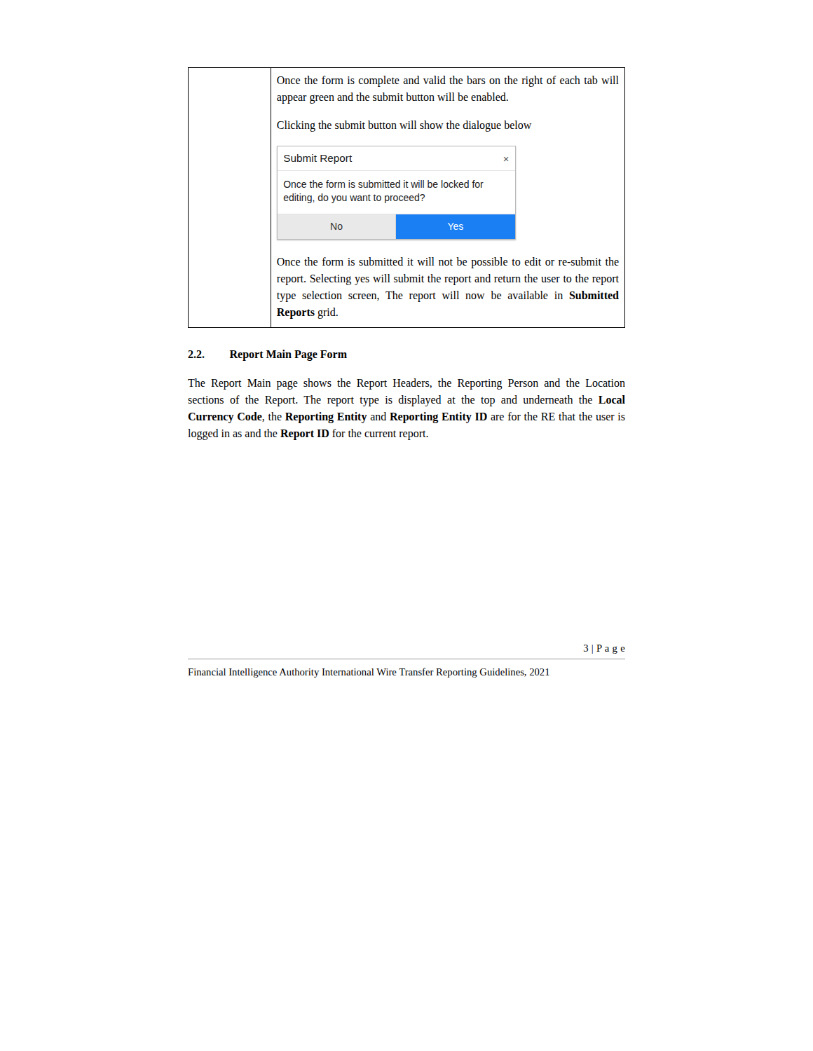| | Once the form is complete and valid the bars on the right of each tab will appear green and the submit button will be enabled. Clicking the submit button will show the dialogue below Submit Report × Once the form is submitted it will be locked for editing, do you want to proceed? No Yes Once the form is submitted it will not be possible to edit or re-submit the report. Selecting yes will submit the report and return the user to the report type selection screen, The report will now be available in Submitted Reports grid. |
2.2. Report Main Page Form
The Report Main page shows the Report Headers, the Reporting Person and the Location sections of the Report. The report type is displayed at the top and underneath the Local Currency Code, the Reporting Entity and Reporting Entity ID are for the RE that the user is logged in as and the Report ID for the current report.
3 | P a g e
Financial Intelligence Authority International Wire Transfer Reporting Guidelines, 2021